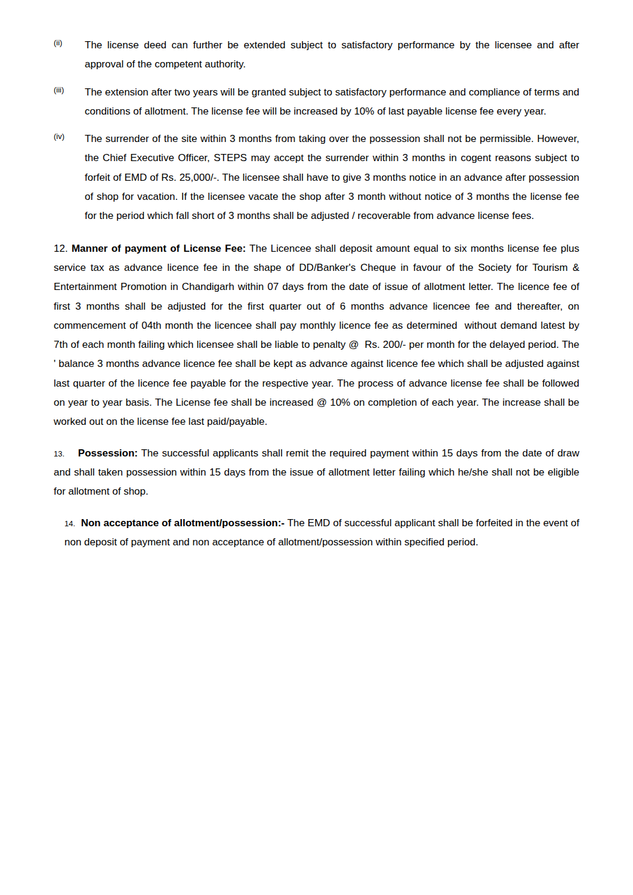(ii) The license deed can further be extended subject to satisfactory performance by the licensee and after approval of the competent authority.
(iii) The extension after two years will be granted subject to satisfactory performance and compliance of terms and conditions of allotment. The license fee will be increased by 10% of last payable license fee every year.
(iv) The surrender of the site within 3 months from taking over the possession shall not be permissible. However, the Chief Executive Officer, STEPS may accept the surrender within 3 months in cogent reasons subject to forfeit of EMD of Rs. 25,000/-. The licensee shall have to give 3 months notice in an advance after possession of shop for vacation. If the licensee vacate the shop after 3 month without notice of 3 months the license fee for the period which fall short of 3 months shall be adjusted / recoverable from advance license fees.
12. Manner of payment of License Fee: The Licencee shall deposit amount equal to six months license fee plus service tax as advance licence fee in the shape of DD/Banker's Cheque in favour of the Society for Tourism & Entertainment Promotion in Chandigarh within 07 days from the date of issue of allotment letter. The licence fee of first 3 months shall be adjusted for the first quarter out of 6 months advance licencee fee and thereafter, on commencement of 04th month the licencee shall pay monthly licence fee as determined without demand latest by 7th of each month failing which licensee shall be liable to penalty @ Rs. 200/- per month for the delayed period. The ' balance 3 months advance licence fee shall be kept as advance against licence fee which shall be adjusted against last quarter of the licence fee payable for the respective year. The process of advance license fee shall be followed on year to year basis. The License fee shall be increased @ 10% on completion of each year. The increase shall be worked out on the license fee last paid/payable.
13. Possession: The successful applicants shall remit the required payment within 15 days from the date of draw and shall taken possession within 15 days from the issue of allotment letter failing which he/she shall not be eligible for allotment of shop.
14. Non acceptance of allotment/possession:- The EMD of successful applicant shall be forfeited in the event of non deposit of payment and non acceptance of allotment/possession within specified period.